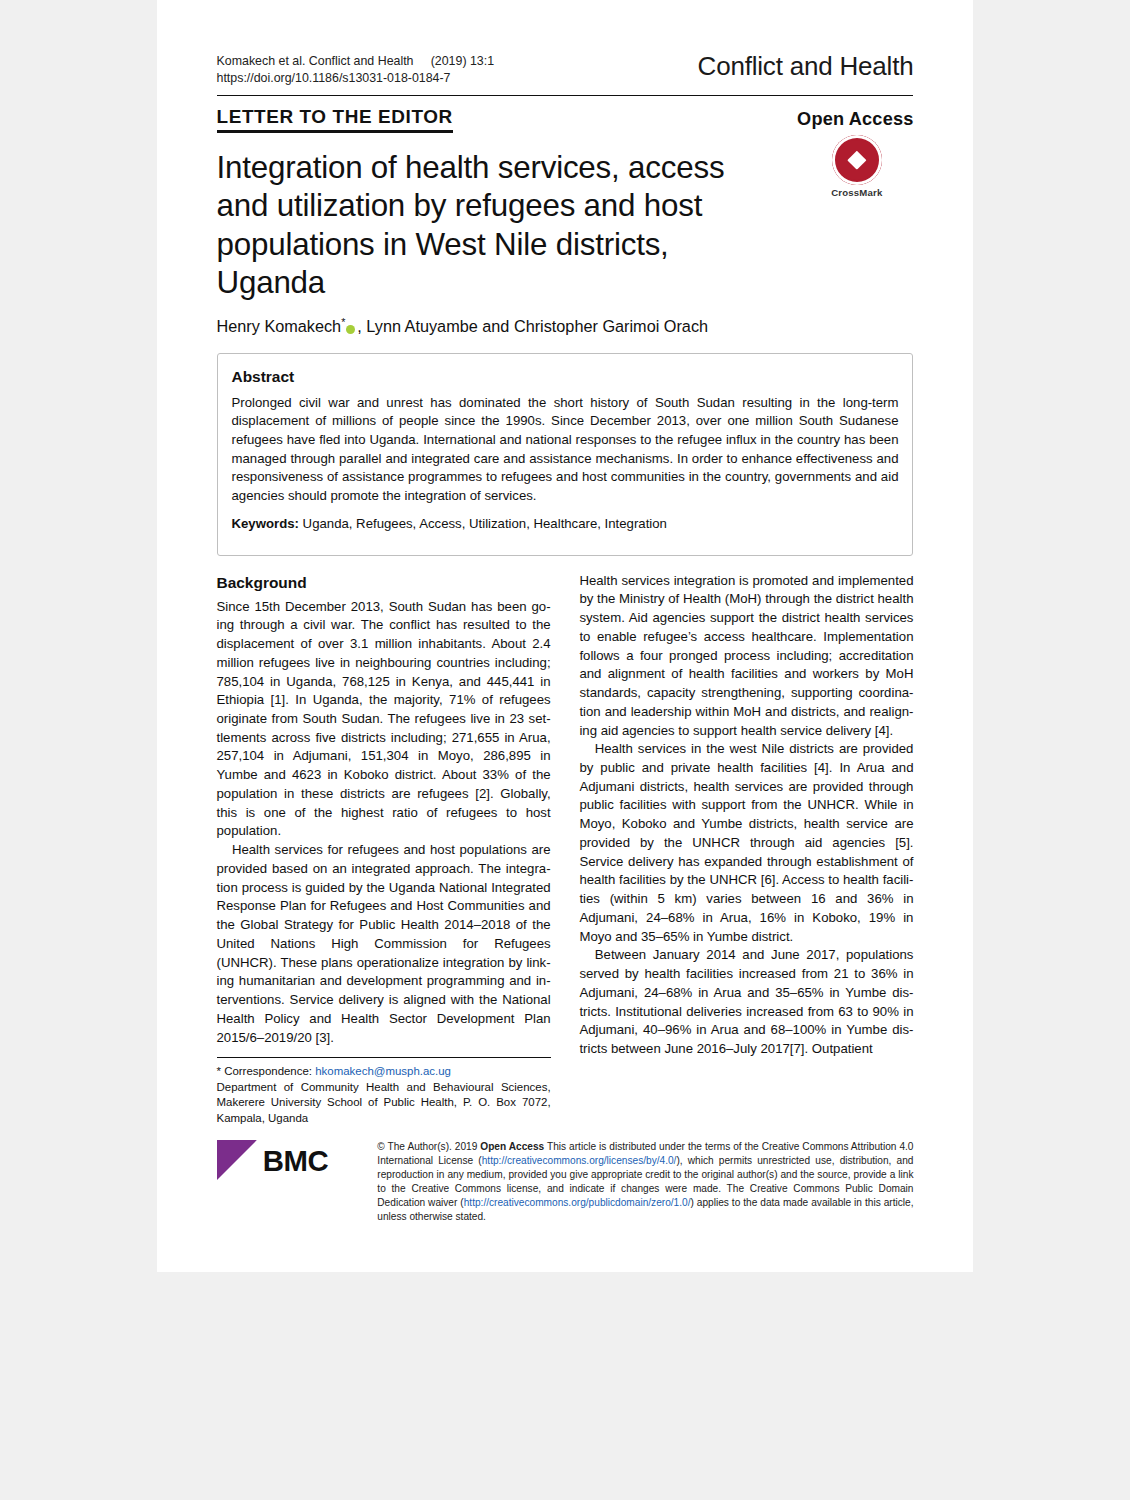Komakech et al. Conflict and Health (2019) 13:1
https://doi.org/10.1186/s13031-018-0184-7
Conflict and Health
LETTER TO THE EDITOR
Open Access
CrossMark
Integration of health services, access and utilization by refugees and host populations in West Nile districts, Uganda
Henry Komakech* , Lynn Atuyambe and Christopher Garimoi Orach
Abstract
Prolonged civil war and unrest has dominated the short history of South Sudan resulting in the long-term displacement of millions of people since the 1990s. Since December 2013, over one million South Sudanese refugees have fled into Uganda. International and national responses to the refugee influx in the country has been managed through parallel and integrated care and assistance mechanisms. In order to enhance effectiveness and responsiveness of assistance programmes to refugees and host communities in the country, governments and aid agencies should promote the integration of services.
Keywords: Uganda, Refugees, Access, Utilization, Healthcare, Integration
Background
Since 15th December 2013, South Sudan has been going through a civil war. The conflict has resulted to the displacement of over 3.1 million inhabitants. About 2.4 million refugees live in neighbouring countries including; 785,104 in Uganda, 768,125 in Kenya, and 445,441 in Ethiopia [1]. In Uganda, the majority, 71% of refugees originate from South Sudan. The refugees live in 23 settlements across five districts including; 271,655 in Arua, 257,104 in Adjumani, 151,304 in Moyo, 286,895 in Yumbe and 4623 in Koboko district. About 33% of the population in these districts are refugees [2]. Globally, this is one of the highest ratio of refugees to host population.
Health services for refugees and host populations are provided based on an integrated approach. The integration process is guided by the Uganda National Integrated Response Plan for Refugees and Host Communities and the Global Strategy for Public Health 2014–2018 of the United Nations High Commission for Refugees (UNHCR). These plans operationalize integration by linking humanitarian and development programming and interventions. Service delivery is aligned with the National Health Policy and Health Sector Development Plan 2015/6–2019/20 [3].
* Correspondence: hkomakech@musph.ac.ug
Department of Community Health and Behavioural Sciences, Makerere University School of Public Health, P. O. Box 7072, Kampala, Uganda
Health services integration is promoted and implemented by the Ministry of Health (MoH) through the district health system. Aid agencies support the district health services to enable refugee’s access healthcare. Implementation follows a four pronged process including; accreditation and alignment of health facilities and workers by MoH standards, capacity strengthening, supporting coordination and leadership within MoH and districts, and realigning aid agencies to support health service delivery [4].
Health services in the west Nile districts are provided by public and private health facilities [4]. In Arua and Adjumani districts, health services are provided through public facilities with support from the UNHCR. While in Moyo, Koboko and Yumbe districts, health service are provided by the UNHCR through aid agencies [5]. Service delivery has expanded through establishment of health facilities by the UNHCR [6]. Access to health facilities (within 5 km) varies between 16 and 36% in Adjumani, 24–68% in Arua, 16% in Koboko, 19% in Moyo and 35–65% in Yumbe district.
Between January 2014 and June 2017, populations served by health facilities increased from 21 to 36% in Adjumani, 24–68% in Arua and 35–65% in Yumbe districts. Institutional deliveries increased from 63 to 90% in Adjumani, 40–96% in Arua and 68–100% in Yumbe districts between June 2016–July 2017[7]. Outpatient
BMC
© The Author(s). 2019 Open Access This article is distributed under the terms of the Creative Commons Attribution 4.0 International License (http://creativecommons.org/licenses/by/4.0/), which permits unrestricted use, distribution, and reproduction in any medium, provided you give appropriate credit to the original author(s) and the source, provide a link to the Creative Commons license, and indicate if changes were made. The Creative Commons Public Domain Dedication waiver (http://creativecommons.org/publicdomain/zero/1.0/) applies to the data made available in this article, unless otherwise stated.